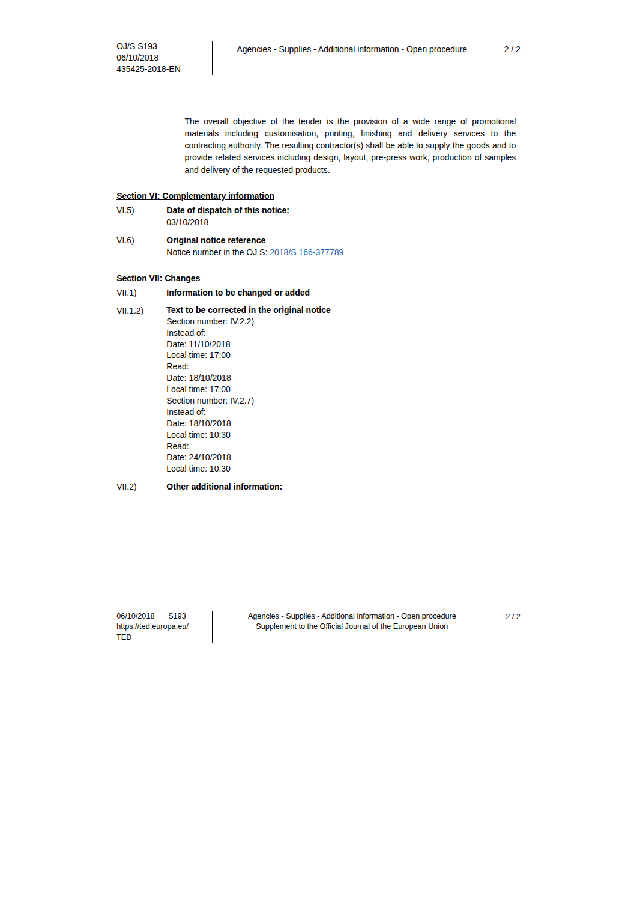OJ/S S193
06/10/2018
435425-2018-EN
Agencies - Supplies - Additional information - Open procedure
2 / 2
The overall objective of the tender is the provision of a wide range of promotional materials including customisation, printing, finishing and delivery services to the contracting authority. The resulting contractor(s) shall be able to supply the goods and to provide related services including design, layout, pre-press work, production of samples and delivery of the requested products.
Section VI: Complementary information
VI.5)
Date of dispatch of this notice:
03/10/2018
VI.6)
Original notice reference
Notice number in the OJ S: 2018/S 166-377789
Section VII: Changes
VII.1)
Information to be changed or added
VII.1.2)
Text to be corrected in the original notice
Section number: IV.2.2)
Instead of:
Date: 11/10/2018
Local time: 17:00
Read:
Date: 18/10/2018
Local time: 17:00
Section number: IV.2.7)
Instead of:
Date: 18/10/2018
Local time: 10:30
Read:
Date: 24/10/2018
Local time: 10:30
VII.2)
Other additional information:
06/10/2018 S193
https://ted.europa.eu/
TED
Agencies - Supplies - Additional information - Open procedure
Supplement to the Official Journal of the European Union
2 / 2